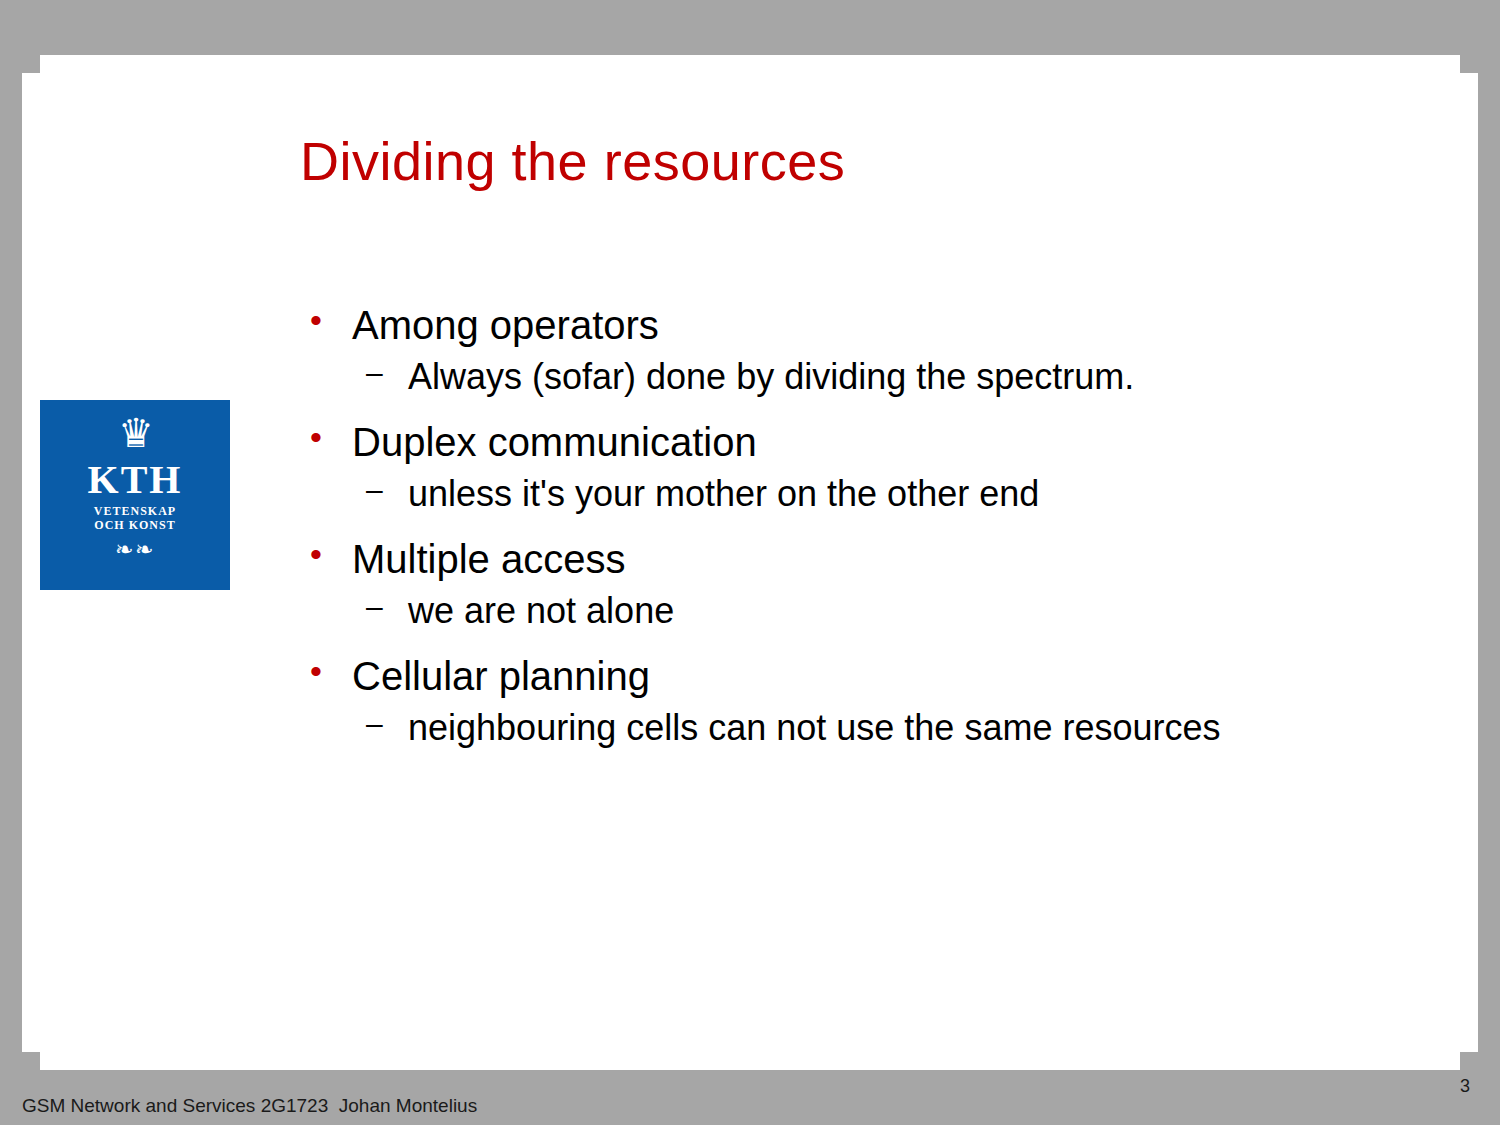Dividing the resources
♛
KTH
VETENSKAP
OCH KONST
❧❧
Among operators
Always (sofar) done by dividing the spectrum.
Duplex communication
unless it's your mother on the other end
Multiple access
we are not alone
Cellular planning
neighbouring cells can not use the same resources
GSM Network and Services 2G1723 Johan Montelius
3